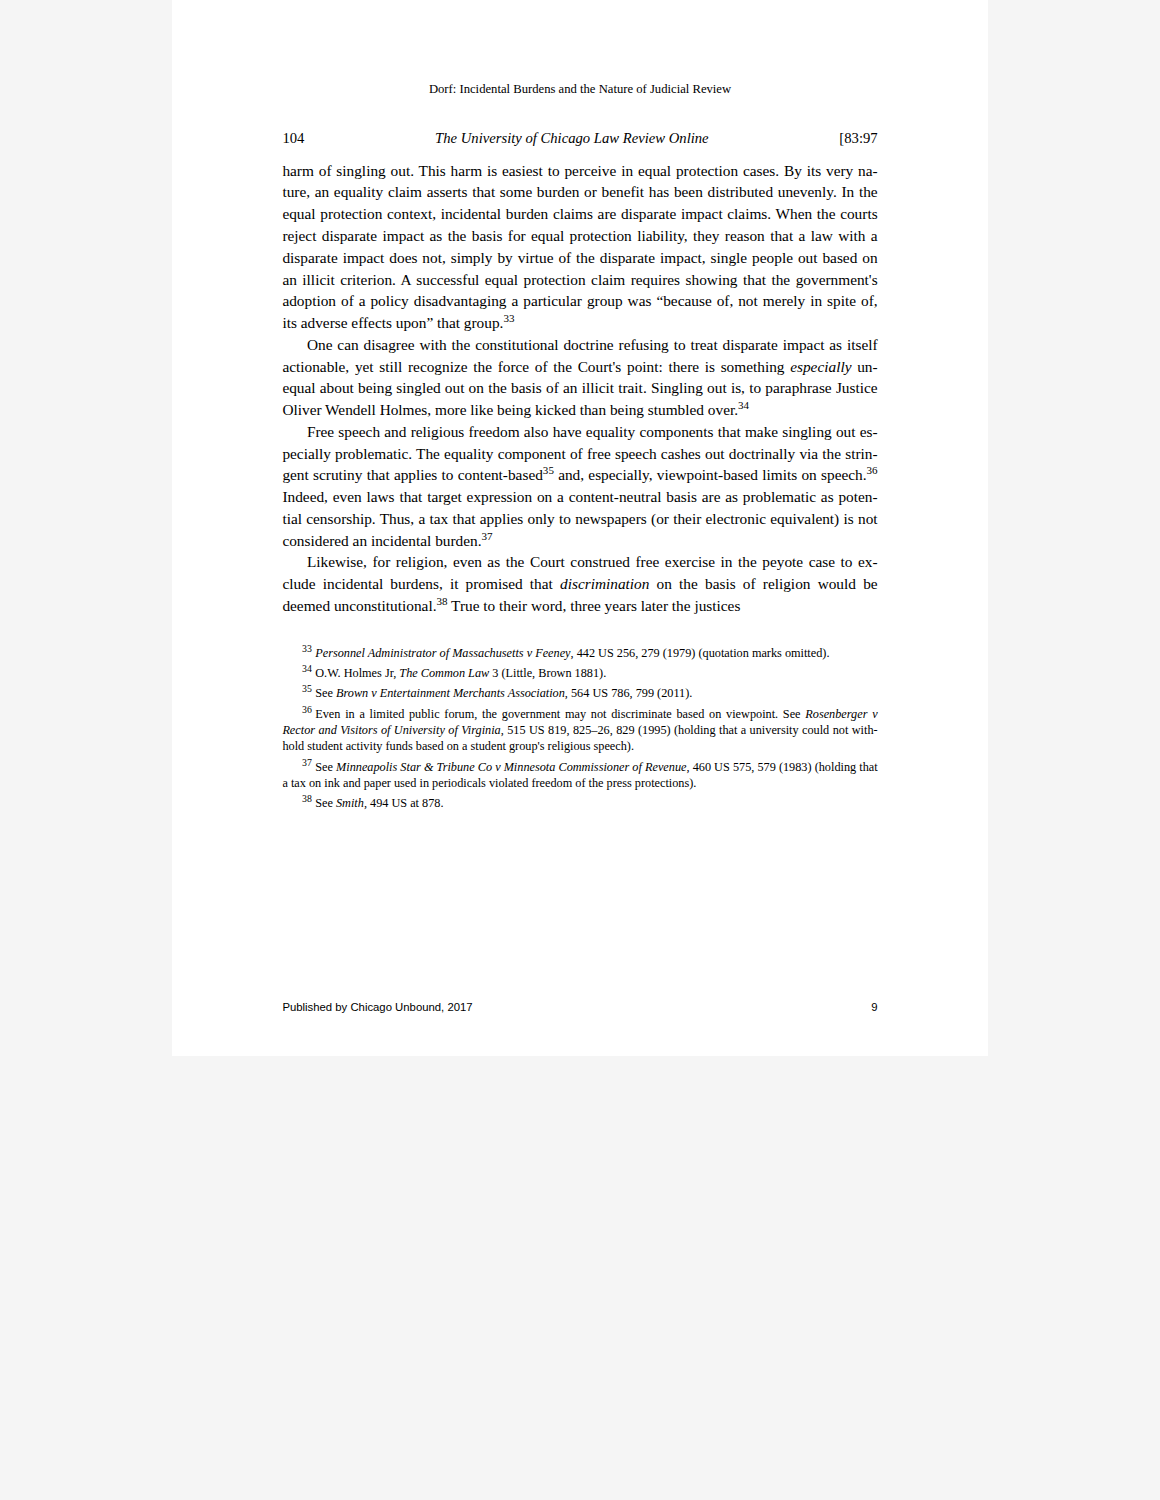Dorf: Incidental Burdens and the Nature of Judicial Review
104 The University of Chicago Law Review Online [83:97
harm of singling out. This harm is easiest to perceive in equal protection cases. By its very nature, an equality claim asserts that some burden or benefit has been distributed unevenly. In the equal protection context, incidental burden claims are disparate impact claims. When the courts reject disparate impact as the basis for equal protection liability, they reason that a law with a disparate impact does not, simply by virtue of the disparate impact, single people out based on an illicit criterion. A successful equal protection claim requires showing that the government's adoption of a policy disadvantaging a particular group was “because of, not merely in spite of, its adverse effects upon” that group.33
One can disagree with the constitutional doctrine refusing to treat disparate impact as itself actionable, yet still recognize the force of the Court's point: there is something especially unequal about being singled out on the basis of an illicit trait. Singling out is, to paraphrase Justice Oliver Wendell Holmes, more like being kicked than being stumbled over.34
Free speech and religious freedom also have equality components that make singling out especially problematic. The equality component of free speech cashes out doctrinally via the stringent scrutiny that applies to content-based35 and, especially, viewpoint-based limits on speech.36 Indeed, even laws that target expression on a content-neutral basis are as problematic as potential censorship. Thus, a tax that applies only to newspapers (or their electronic equivalent) is not considered an incidental burden.37
Likewise, for religion, even as the Court construed free exercise in the peyote case to exclude incidental burdens, it promised that discrimination on the basis of religion would be deemed unconstitutional.38 True to their word, three years later the justices
33 Personnel Administrator of Massachusetts v Feeney, 442 US 256, 279 (1979) (quotation marks omitted).
34 O.W. Holmes Jr, The Common Law 3 (Little, Brown 1881).
35 See Brown v Entertainment Merchants Association, 564 US 786, 799 (2011).
36 Even in a limited public forum, the government may not discriminate based on viewpoint. See Rosenberger v Rector and Visitors of University of Virginia, 515 US 819, 825–26, 829 (1995) (holding that a university could not withhold student activity funds based on a student group's religious speech).
37 See Minneapolis Star & Tribune Co v Minnesota Commissioner of Revenue, 460 US 575, 579 (1983) (holding that a tax on ink and paper used in periodicals violated freedom of the press protections).
38 See Smith, 494 US at 878.
Published by Chicago Unbound, 2017 9